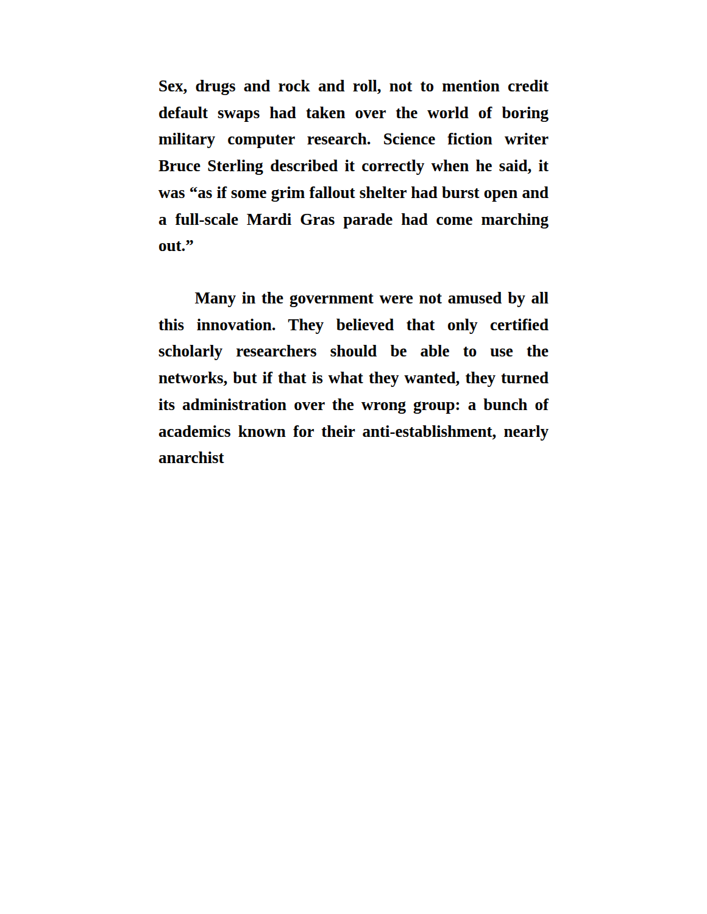Sex, drugs and rock and roll, not to mention credit default swaps had taken over the world of boring military computer research. Science fiction writer Bruce Sterling described it correctly when he said, it was “as if some grim fallout shelter had burst open and a full-scale Mardi Gras parade had come marching out.”
Many in the government were not amused by all this innovation. They believed that only certified scholarly researchers should be able to use the networks, but if that is what they wanted, they turned its administration over the wrong group: a bunch of academics known for their anti-establishment, nearly anarchist